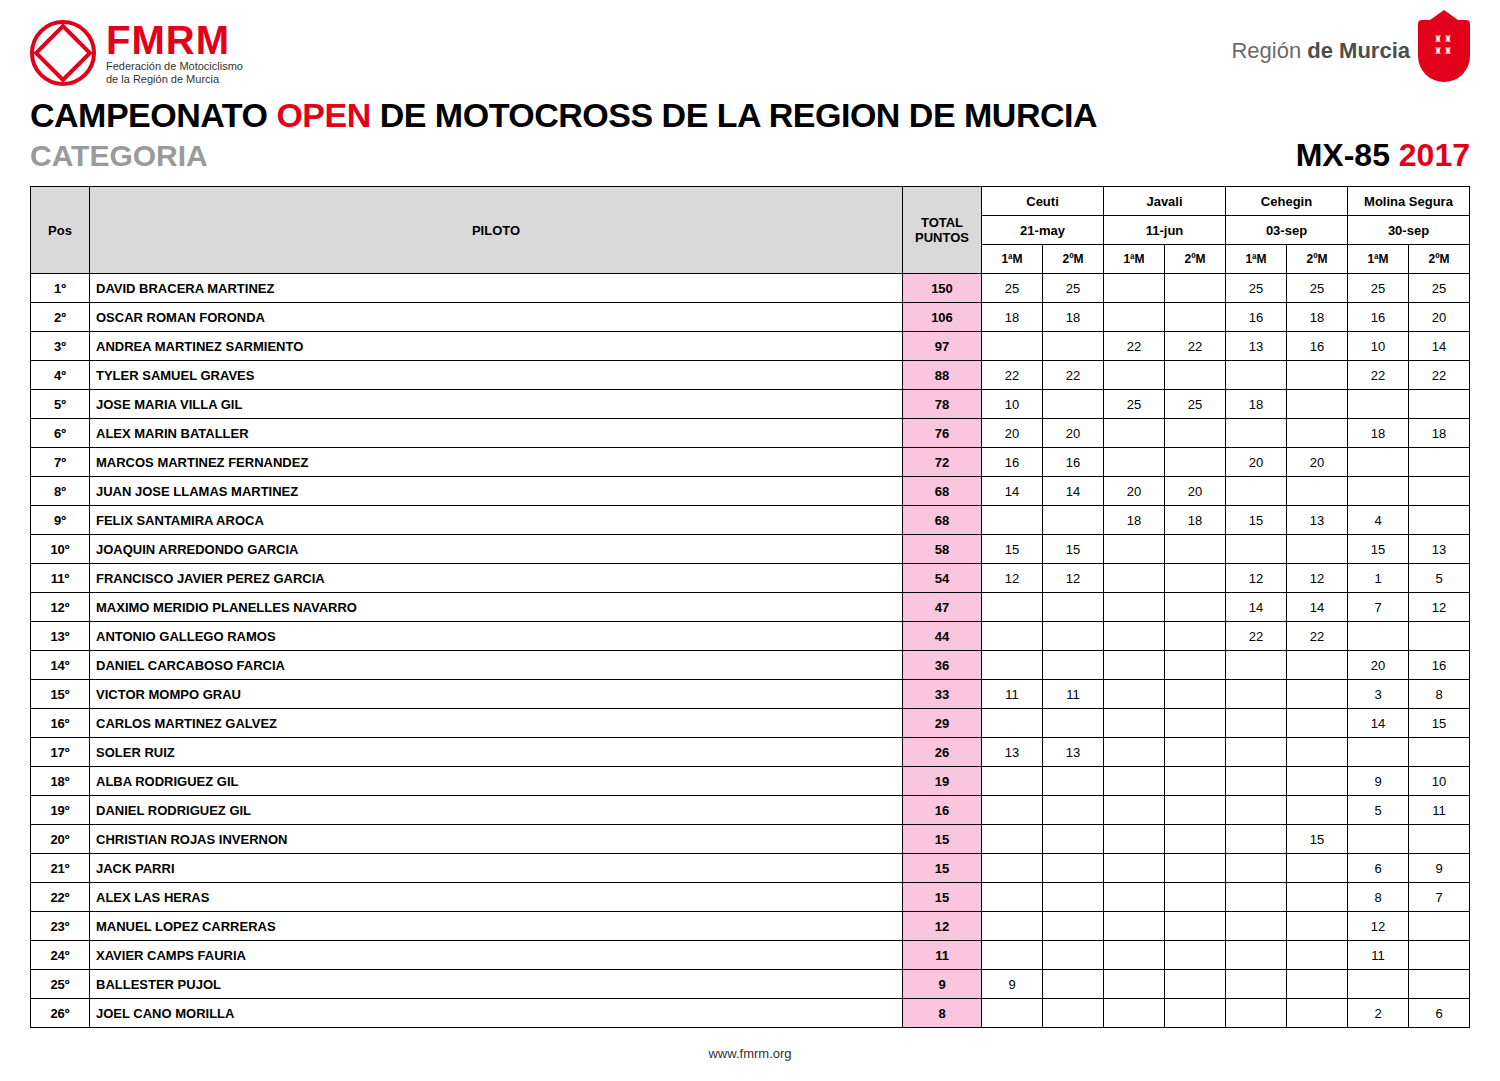FMRM
Federación de Motociclismo
de la Región de Murcia
Región de Murcia
♜♜
♜♜
CAMPEONATO OPEN DE MOTOCROSS DE LA REGION DE MURCIA
CATEGORIA
MX-85 2017
| Pos | PILOTO | TOTAL PUNTOS | Ceuti | Javali | Cehegin | Molina Segura |
| --- | --- | --- | --- | --- | --- | --- |
| 21-may | 11-jun | 03-sep | 30-sep |
| 1ªM | 2ºM | 1ªM | 2ºM | 1ªM | 2ºM | 1ªM | 2ºM |
| 1º | DAVID BRACERA MARTINEZ | 150 | 25 | 25 | | | 25 | 25 | 25 | 25 |
| 2º | OSCAR ROMAN FORONDA | 106 | 18 | 18 | | | 16 | 18 | 16 | 20 |
| 3º | ANDREA MARTINEZ SARMIENTO | 97 | | | 22 | 22 | 13 | 16 | 10 | 14 |
| 4º | TYLER SAMUEL GRAVES | 88 | 22 | 22 | | | | | 22 | 22 |
| 5º | JOSE MARIA VILLA GIL | 78 | 10 | | 25 | 25 | 18 | | | |
| 6º | ALEX MARIN BATALLER | 76 | 20 | 20 | | | | | 18 | 18 |
| 7º | MARCOS MARTINEZ FERNANDEZ | 72 | 16 | 16 | | | 20 | 20 | | |
| 8º | JUAN JOSE LLAMAS MARTINEZ | 68 | 14 | 14 | 20 | 20 | | | | |
| 9º | FELIX SANTAMIRA AROCA | 68 | | | 18 | 18 | 15 | 13 | 4 | |
| 10º | JOAQUIN ARREDONDO GARCIA | 58 | 15 | 15 | | | | | 15 | 13 |
| 11º | FRANCISCO JAVIER PEREZ GARCIA | 54 | 12 | 12 | | | 12 | 12 | 1 | 5 |
| 12º | MAXIMO MERIDIO PLANELLES NAVARRO | 47 | | | | | 14 | 14 | 7 | 12 |
| 13º | ANTONIO GALLEGO RAMOS | 44 | | | | | 22 | 22 | | |
| 14º | DANIEL CARCABOSO FARCIA | 36 | | | | | | | 20 | 16 |
| 15º | VICTOR MOMPO GRAU | 33 | 11 | 11 | | | | | 3 | 8 |
| 16º | CARLOS MARTINEZ GALVEZ | 29 | | | | | | | 14 | 15 |
| 17º | SOLER RUIZ | 26 | 13 | 13 | | | | | | |
| 18º | ALBA RODRIGUEZ GIL | 19 | | | | | | | 9 | 10 |
| 19º | DANIEL RODRIGUEZ GIL | 16 | | | | | | | 5 | 11 |
| 20º | CHRISTIAN ROJAS INVERNON | 15 | | | | | | 15 | | |
| 21º | JACK PARRI | 15 | | | | | | | 6 | 9 |
| 22º | ALEX LAS HERAS | 15 | | | | | | | 8 | 7 |
| 23º | MANUEL LOPEZ CARRERAS | 12 | | | | | | | 12 | |
| 24º | XAVIER CAMPS FAURIA | 11 | | | | | | | 11 | |
| 25º | BALLESTER PUJOL | 9 | 9 | | | | | | | |
| 26º | JOEL CANO MORILLA | 8 | | | | | | | 2 | 6 |
www.fmrm.org